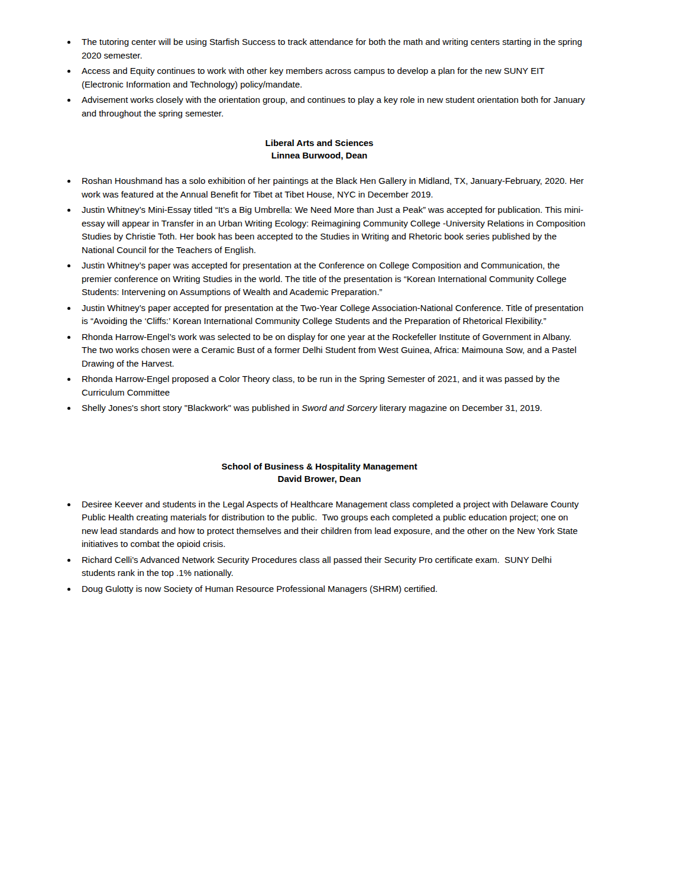The tutoring center will be using Starfish Success to track attendance for both the math and writing centers starting in the spring 2020 semester.
Access and Equity continues to work with other key members across campus to develop a plan for the new SUNY EIT (Electronic Information and Technology) policy/mandate.
Advisement works closely with the orientation group, and continues to play a key role in new student orientation both for January and throughout the spring semester.
Liberal Arts and SciencesLinnea Burwood, Dean
Roshan Houshmand has a solo exhibition of her paintings at the Black Hen Gallery in Midland, TX, January-February, 2020. Her work was featured at the Annual Benefit for Tibet at Tibet House, NYC in December 2019.
Justin Whitney’s Mini-Essay titled “It’s a Big Umbrella: We Need More than Just a Peak” was accepted for publication. This mini-essay will appear in Transfer in an Urban Writing Ecology: Reimagining Community College -University Relations in Composition Studies by Christie Toth. Her book has been accepted to the Studies in Writing and Rhetoric book series published by the National Council for the Teachers of English.
Justin Whitney’s paper was accepted for presentation at the Conference on College Composition and Communication, the premier conference on Writing Studies in the world. The title of the presentation is “Korean International Community College Students: Intervening on Assumptions of Wealth and Academic Preparation.”
Justin Whitney’s paper accepted for presentation at the Two-Year College Association-National Conference. Title of presentation is “Avoiding the ‘Cliffs:’ Korean International Community College Students and the Preparation of Rhetorical Flexibility.”
Rhonda Harrow-Engel’s work was selected to be on display for one year at the Rockefeller Institute of Government in Albany. The two works chosen were a Ceramic Bust of a former Delhi Student from West Guinea, Africa: Maimouna Sow, and a Pastel Drawing of the Harvest.
Rhonda Harrow-Engel proposed a Color Theory class, to be run in the Spring Semester of 2021, and it was passed by the Curriculum Committee
Shelly Jones's short story "Blackwork" was published in Sword and Sorcery literary magazine on December 31, 2019.
School of Business & Hospitality ManagementDavid Brower, Dean
Desiree Keever and students in the Legal Aspects of Healthcare Management class completed a project with Delaware County Public Health creating materials for distribution to the public. Two groups each completed a public education project; one on new lead standards and how to protect themselves and their children from lead exposure, and the other on the New York State initiatives to combat the opioid crisis.
Richard Celli’s Advanced Network Security Procedures class all passed their Security Pro certificate exam. SUNY Delhi students rank in the top .1% nationally.
Doug Gulotty is now Society of Human Resource Professional Managers (SHRM) certified.